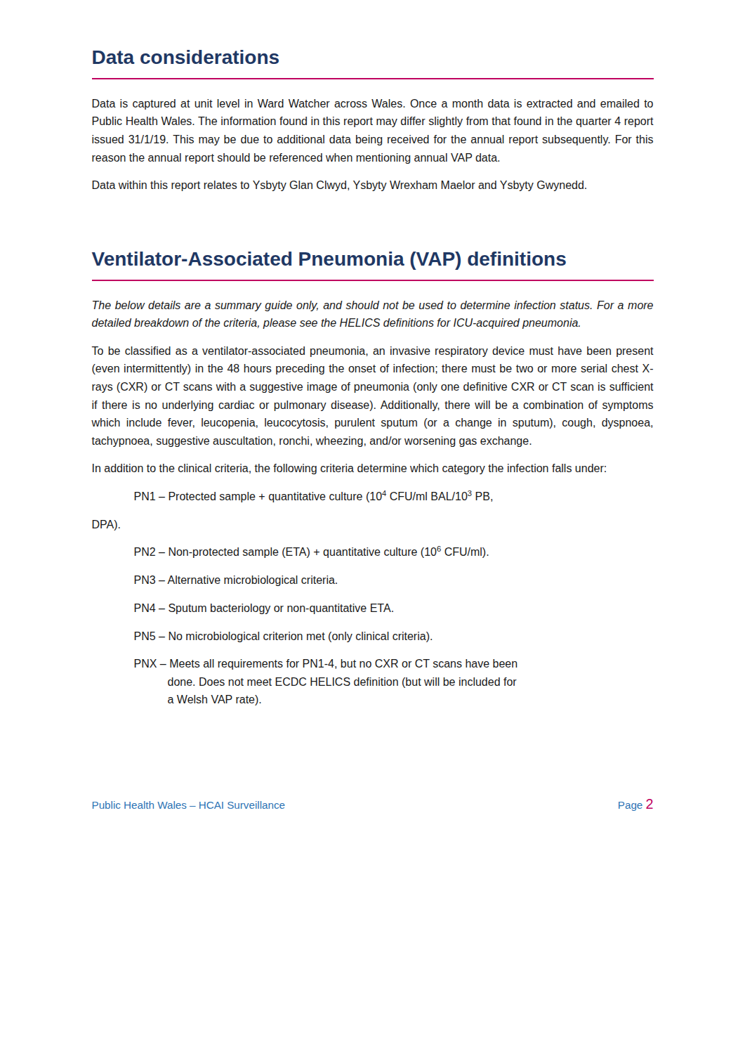Data considerations
Data is captured at unit level in Ward Watcher across Wales. Once a month data is extracted and emailed to Public Health Wales. The information found in this report may differ slightly from that found in the quarter 4 report issued 31/1/19. This may be due to additional data being received for the annual report subsequently. For this reason the annual report should be referenced when mentioning annual VAP data.
Data within this report relates to Ysbyty Glan Clwyd, Ysbyty Wrexham Maelor and Ysbyty Gwynedd.
Ventilator-Associated Pneumonia (VAP) definitions
The below details are a summary guide only, and should not be used to determine infection status. For a more detailed breakdown of the criteria, please see the HELICS definitions for ICU-acquired pneumonia.
To be classified as a ventilator-associated pneumonia, an invasive respiratory device must have been present (even intermittently) in the 48 hours preceding the onset of infection; there must be two or more serial chest X-rays (CXR) or CT scans with a suggestive image of pneumonia (only one definitive CXR or CT scan is sufficient if there is no underlying cardiac or pulmonary disease). Additionally, there will be a combination of symptoms which include fever, leucopenia, leucocytosis, purulent sputum (or a change in sputum), cough, dyspnoea, tachypnoea, suggestive auscultation, ronchi, wheezing, and/or worsening gas exchange.
In addition to the clinical criteria, the following criteria determine which category the infection falls under:
PN1 – Protected sample + quantitative culture (104 CFU/ml BAL/103 PB,
DPA).
PN2 – Non-protected sample (ETA) + quantitative culture (106 CFU/ml).
PN3 – Alternative microbiological criteria.
PN4 – Sputum bacteriology or non-quantitative ETA.
PN5 – No microbiological criterion met (only clinical criteria).
PNX – Meets all requirements for PN1-4, but no CXR or CT scans have been
done. Does not meet ECDC HELICS definition (but will be included for
a Welsh VAP rate).
Public Health Wales – HCAI Surveillance Page 2